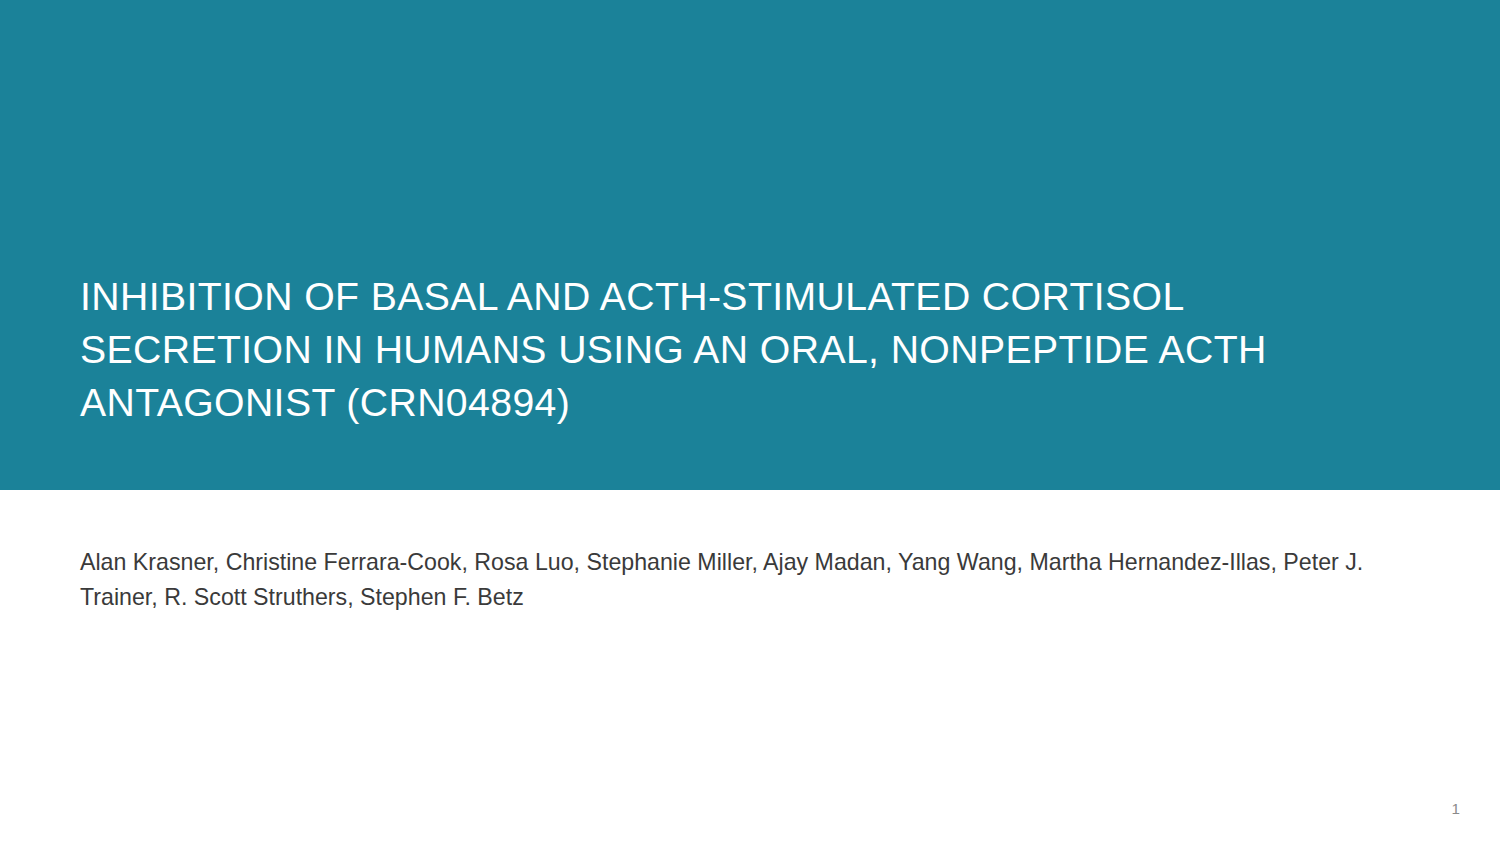Inhibition of Basal and ACTH-Stimulated Cortisol Secretion in Humans Using an Oral, Nonpeptide ACTH Antagonist (CRN04894)
Alan Krasner, Christine Ferrara-Cook, Rosa Luo, Stephanie Miller, Ajay Madan, Yang Wang, Martha Hernandez-Illas, Peter J. Trainer, R. Scott Struthers, Stephen F. Betz
1